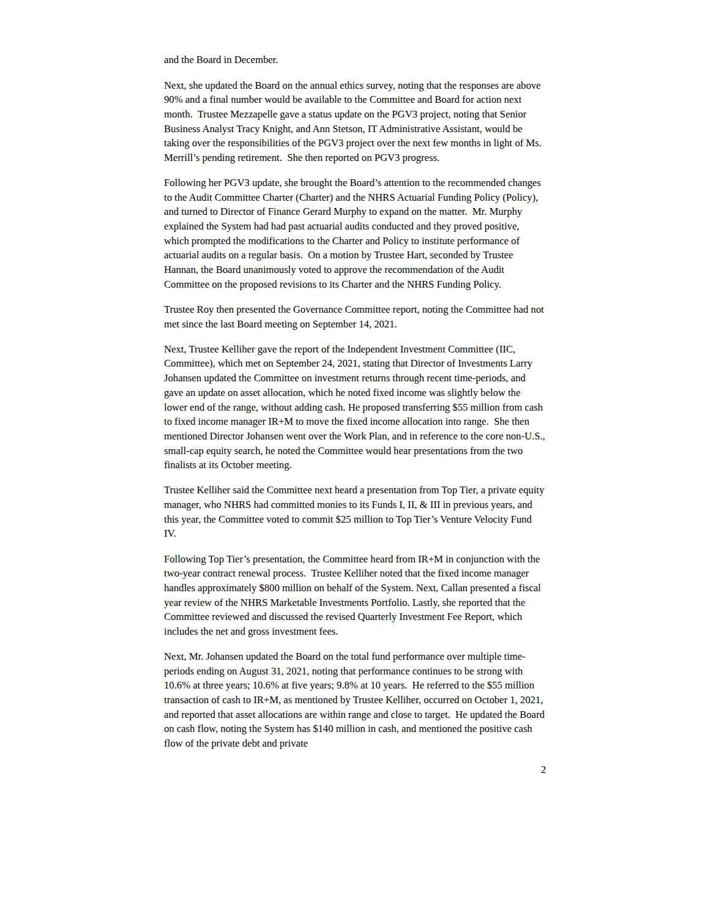and the Board in December.
Next, she updated the Board on the annual ethics survey, noting that the responses are above 90% and a final number would be available to the Committee and Board for action next month. Trustee Mezzapelle gave a status update on the PGV3 project, noting that Senior Business Analyst Tracy Knight, and Ann Stetson, IT Administrative Assistant, would be taking over the responsibilities of the PGV3 project over the next few months in light of Ms. Merrill’s pending retirement. She then reported on PGV3 progress.
Following her PGV3 update, she brought the Board’s attention to the recommended changes to the Audit Committee Charter (Charter) and the NHRS Actuarial Funding Policy (Policy), and turned to Director of Finance Gerard Murphy to expand on the matter. Mr. Murphy explained the System had had past actuarial audits conducted and they proved positive, which prompted the modifications to the Charter and Policy to institute performance of actuarial audits on a regular basis. On a motion by Trustee Hart, seconded by Trustee Hannan, the Board unanimously voted to approve the recommendation of the Audit Committee on the proposed revisions to its Charter and the NHRS Funding Policy.
Trustee Roy then presented the Governance Committee report, noting the Committee had not met since the last Board meeting on September 14, 2021.
Next, Trustee Kelliher gave the report of the Independent Investment Committee (IIC, Committee), which met on September 24, 2021, stating that Director of Investments Larry Johansen updated the Committee on investment returns through recent time-periods, and gave an update on asset allocation, which he noted fixed income was slightly below the lower end of the range, without adding cash. He proposed transferring $55 million from cash to fixed income manager IR+M to move the fixed income allocation into range. She then mentioned Director Johansen went over the Work Plan, and in reference to the core non-U.S., small-cap equity search, he noted the Committee would hear presentations from the two finalists at its October meeting.
Trustee Kelliher said the Committee next heard a presentation from Top Tier, a private equity manager, who NHRS had committed monies to its Funds I, II, & III in previous years, and this year, the Committee voted to commit $25 million to Top Tier’s Venture Velocity Fund IV.
Following Top Tier’s presentation, the Committee heard from IR+M in conjunction with the two-year contract renewal process. Trustee Kelliher noted that the fixed income manager handles approximately $800 million on behalf of the System. Next, Callan presented a fiscal year review of the NHRS Marketable Investments Portfolio. Lastly, she reported that the Committee reviewed and discussed the revised Quarterly Investment Fee Report, which includes the net and gross investment fees.
Next, Mr. Johansen updated the Board on the total fund performance over multiple time-periods ending on August 31, 2021, noting that performance continues to be strong with 10.6% at three years; 10.6% at five years; 9.8% at 10 years. He referred to the $55 million transaction of cash to IR+M, as mentioned by Trustee Kelliher, occurred on October 1, 2021, and reported that asset allocations are within range and close to target. He updated the Board on cash flow, noting the System has $140 million in cash, and mentioned the positive cash flow of the private debt and private
2